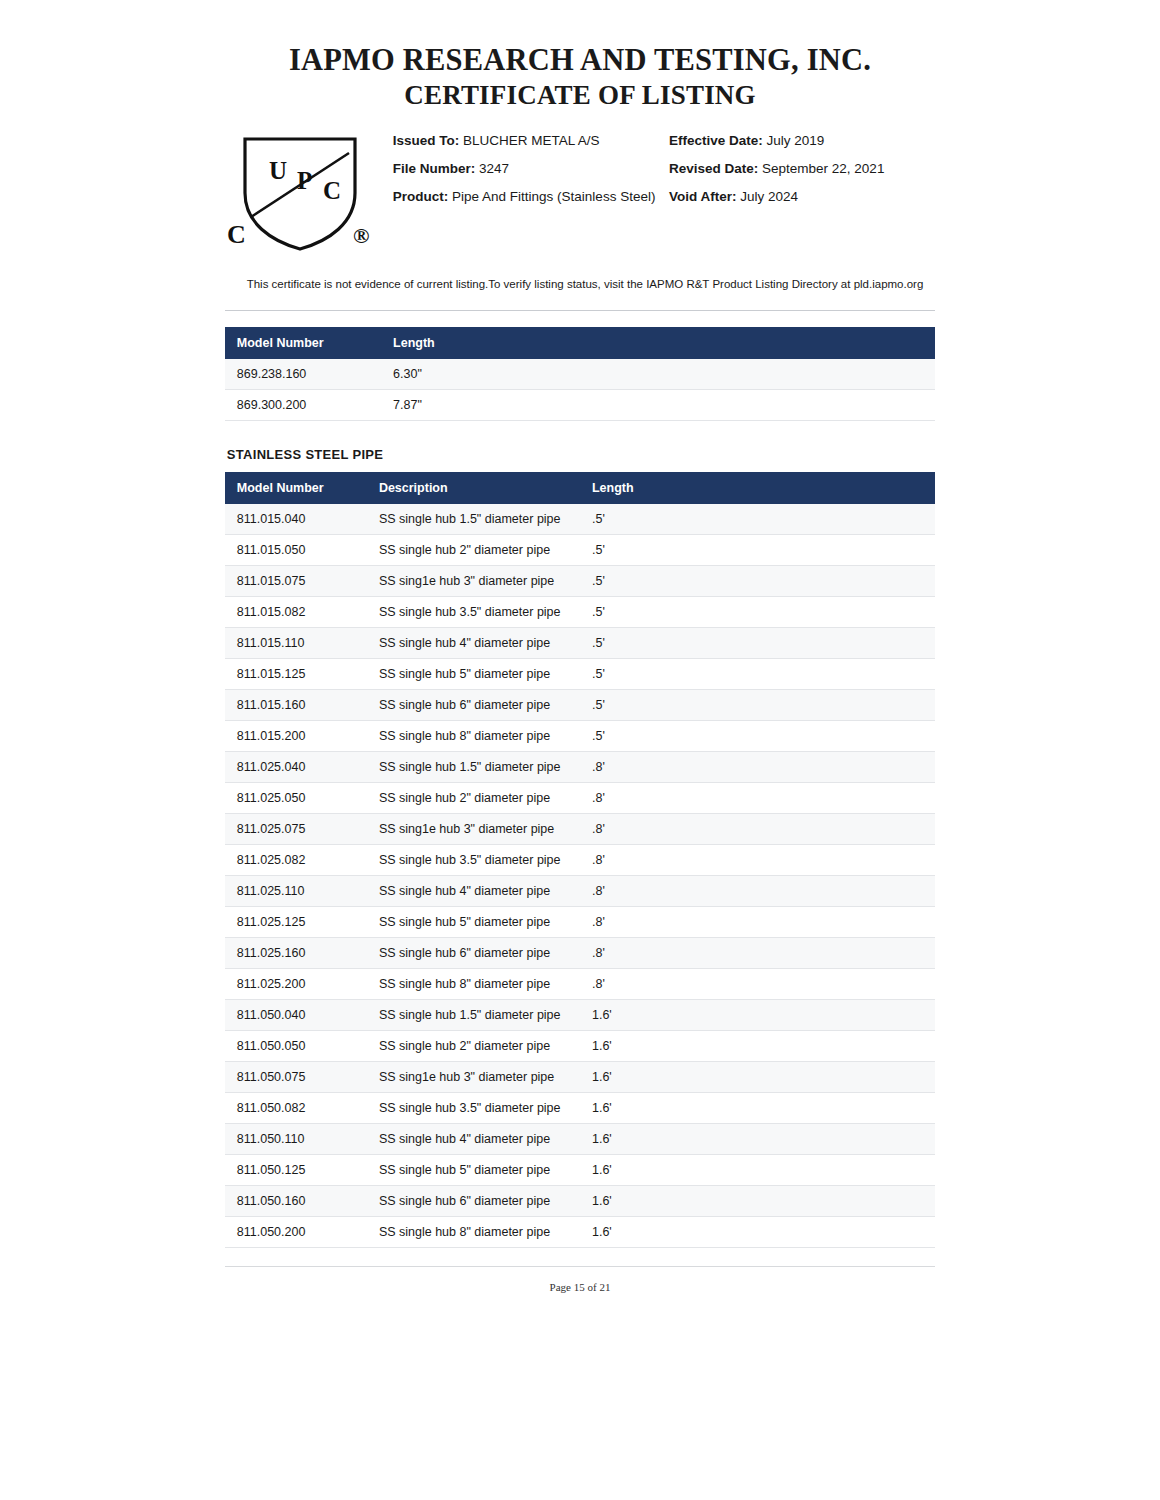IAPMO RESEARCH AND TESTING, INC.
CERTIFICATE OF LISTING
U P C C ®
Issued To: BLUCHER METAL A/S
Effective Date: July 2019
File Number: 3247
Revised Date: September 22, 2021
Product: Pipe And Fittings (Stainless Steel)
Void After: July 2024
This certificate is not evidence of current listing.To verify listing status, visit the IAPMO R&T Product Listing Directory at pld.iapmo.org
| Model Number | Length |
| --- | --- |
| 869.238.160 | 6.30" |
| 869.300.200 | 7.87" |
STAINLESS STEEL PIPE
| Model Number | Description | Length |
| --- | --- | --- |
| 811.015.040 | SS single hub 1.5" diameter pipe | .5' |
| 811.015.050 | SS single hub 2" diameter pipe | .5' |
| 811.015.075 | SS sing1e hub 3" diameter pipe | .5' |
| 811.015.082 | SS single hub 3.5" diameter pipe | .5' |
| 811.015.110 | SS single hub 4" diameter pipe | .5' |
| 811.015.125 | SS single hub 5" diameter pipe | .5' |
| 811.015.160 | SS single hub 6" diameter pipe | .5' |
| 811.015.200 | SS single hub 8" diameter pipe | .5' |
| 811.025.040 | SS single hub 1.5" diameter pipe | .8' |
| 811.025.050 | SS single hub 2" diameter pipe | .8' |
| 811.025.075 | SS sing1e hub 3" diameter pipe | .8' |
| 811.025.082 | SS single hub 3.5" diameter pipe | .8' |
| 811.025.110 | SS single hub 4" diameter pipe | .8' |
| 811.025.125 | SS single hub 5" diameter pipe | .8' |
| 811.025.160 | SS single hub 6" diameter pipe | .8' |
| 811.025.200 | SS single hub 8" diameter pipe | .8' |
| 811.050.040 | SS single hub 1.5" diameter pipe | 1.6' |
| 811.050.050 | SS single hub 2" diameter pipe | 1.6' |
| 811.050.075 | SS sing1e hub 3" diameter pipe | 1.6' |
| 811.050.082 | SS single hub 3.5" diameter pipe | 1.6' |
| 811.050.110 | SS single hub 4" diameter pipe | 1.6' |
| 811.050.125 | SS single hub 5" diameter pipe | 1.6' |
| 811.050.160 | SS single hub 6" diameter pipe | 1.6' |
| 811.050.200 | SS single hub 8" diameter pipe | 1.6' |
Page 15 of 21